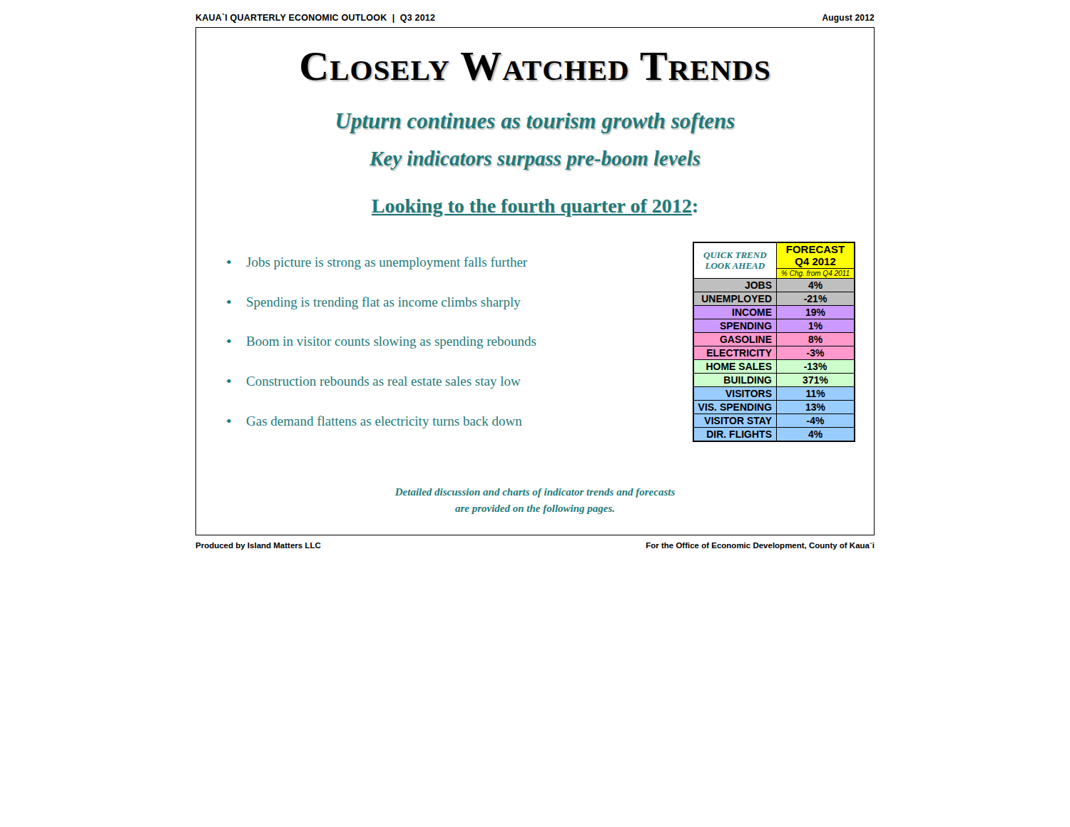KAUA`I QUARTERLY ECONOMIC OUTLOOK | Q3 2012
August 2012
Closely Watched Trends
Upturn continues as tourism growth softens
Key indicators surpass pre-boom levels
Looking to the fourth quarter of 2012:
Jobs picture is strong as unemployment falls further
Spending is trending flat as income climbs sharply
Boom in visitor counts slowing as spending rebounds
Construction rebounds as real estate sales stay low
Gas demand flattens as electricity turns back down
| QUICK TREND LOOK AHEAD | FORECAST Q4 2012 |
| % Chg. from Q4 2011 |
| JOBS | 4% |
| UNEMPLOYED | -21% |
| INCOME | 19% |
| SPENDING | 1% |
| GASOLINE | 8% |
| ELECTRICITY | -3% |
| HOME SALES | -13% |
| BUILDING | 371% |
| VISITORS | 11% |
| VIS. SPENDING | 13% |
| VISITOR STAY | -4% |
| DIR. FLIGHTS | 4% |
Detailed discussion and charts of indicator trends and forecasts
are provided on the following pages.
Produced by Island Matters LLC
For the Office of Economic Development, County of Kaua`i